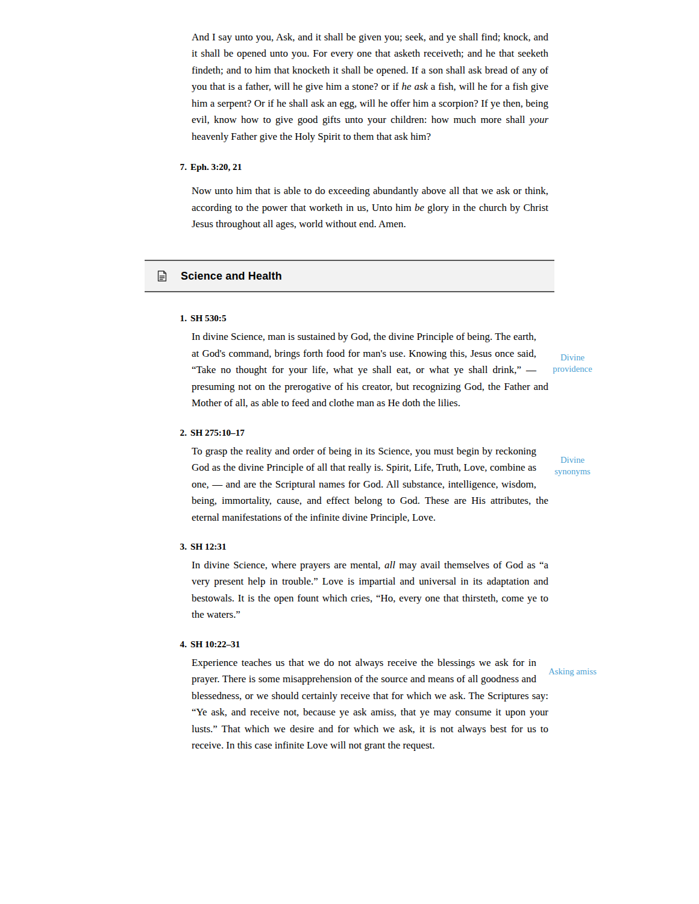And I say unto you, Ask, and it shall be given you; seek, and ye shall find; knock, and it shall be opened unto you. For every one that asketh receiveth; and he that seeketh findeth; and to him that knocketh it shall be opened. If a son shall ask bread of any of you that is a father, will he give him a stone? or if he ask a fish, will he for a fish give him a serpent? Or if he shall ask an egg, will he offer him a scorpion? If ye then, being evil, know how to give good gifts unto your children: how much more shall your heavenly Father give the Holy Spirit to them that ask him?
7. Eph. 3:20, 21
Now unto him that is able to do exceeding abundantly above all that we ask or think, according to the power that worketh in us, Unto him be glory in the church by Christ Jesus throughout all ages, world without end. Amen.
Science and Health
1. SH 530:5
Divine providence In divine Science, man is sustained by God, the divine Principle of being. The earth, at God's command, brings forth food for man's use. Knowing this, Jesus once said, “Take no thought for your life, what ye shall eat, or what ye shall drink,” — presuming not on the prerogative of his creator, but recognizing God, the Father and Mother of all, as able to feed and clothe man as He doth the lilies.
2. SH 275:10–17
Divine synonyms To grasp the reality and order of being in its Science, you must begin by reckoning God as the divine Principle of all that really is. Spirit, Life, Truth, Love, combine as one, — and are the Scriptural names for God. All substance, intelligence, wisdom, being, immortality, cause, and effect belong to God. These are His attributes, the eternal manifestations of the infinite divine Principle, Love.
3. SH 12:31
In divine Science, where prayers are mental, all may avail themselves of God as “a very present help in trouble.” Love is impartial and universal in its adaptation and bestowals. It is the open fount which cries, “Ho, every one that thirsteth, come ye to the waters.”
4. SH 10:22–31
Asking amiss Experience teaches us that we do not always receive the blessings we ask for in prayer. There is some misapprehension of the source and means of all goodness and blessedness, or we should certainly receive that for which we ask. The Scriptures say: “Ye ask, and receive not, because ye ask amiss, that ye may consume it upon your lusts.” That which we desire and for which we ask, it is not always best for us to receive. In this case infinite Love will not grant the request.